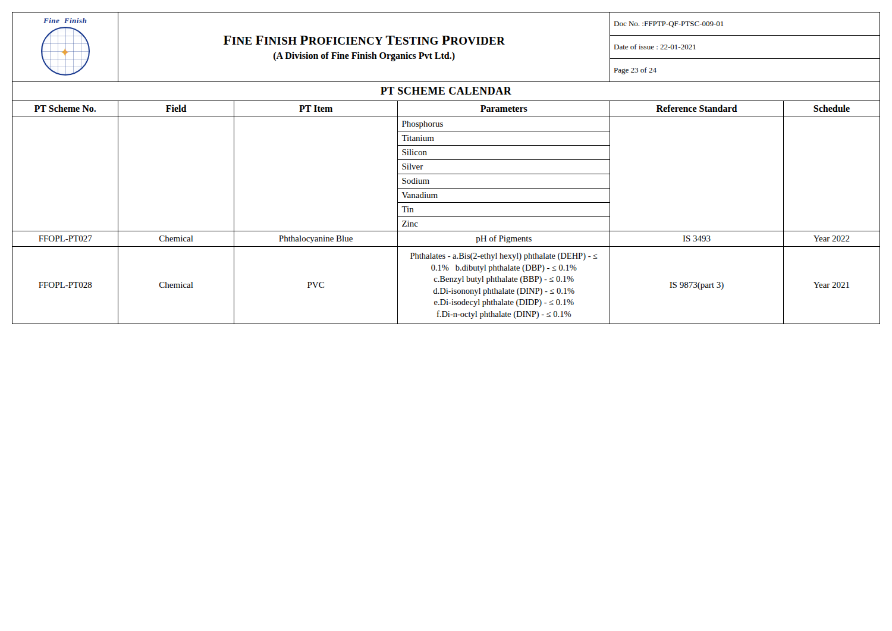| Fine Finish ✦ | F INE F INISH P ROFICIENCY T ESTING P ROVIDER (A Division of Fine Finish Organics Pvt Ltd.) | Doc No. :FFPTP-QF-PTSC-009-01 |
| Date of issue : 22-01-2021 |
| Page 23 of 24 |
| PT SCHEME CALENDAR |
| PT Scheme No. | Field | PT Item | Parameters | Reference Standard | Schedule |
| | | | / Phosphorus / / Titanium / / Silicon / / Silver / / Sodium / / Vanadium / / Tin / / Zinc / | | |
| FFOPL-PT027 | Chemical | Phthalocyanine Blue | pH of Pigments | IS 3493 | Year 2022 |
| FFOPL-PT028 | Chemical | PVC | Phthalates - a.Bis(2-ethyl hexyl) phthalate (DEHP) - ≤ 0.1% b.dibutyl phthalate (DBP) - ≤ 0.1% c.Benzyl butyl phthalate (BBP) - ≤ 0.1% d.Di-isononyl phthalate (DINP) - ≤ 0.1% e.Di-isodecyl phthalate (DIDP) - ≤ 0.1% f.Di-n-octyl phthalate (DINP) - ≤ 0.1% | IS 9873(part 3) | Year 2021 |